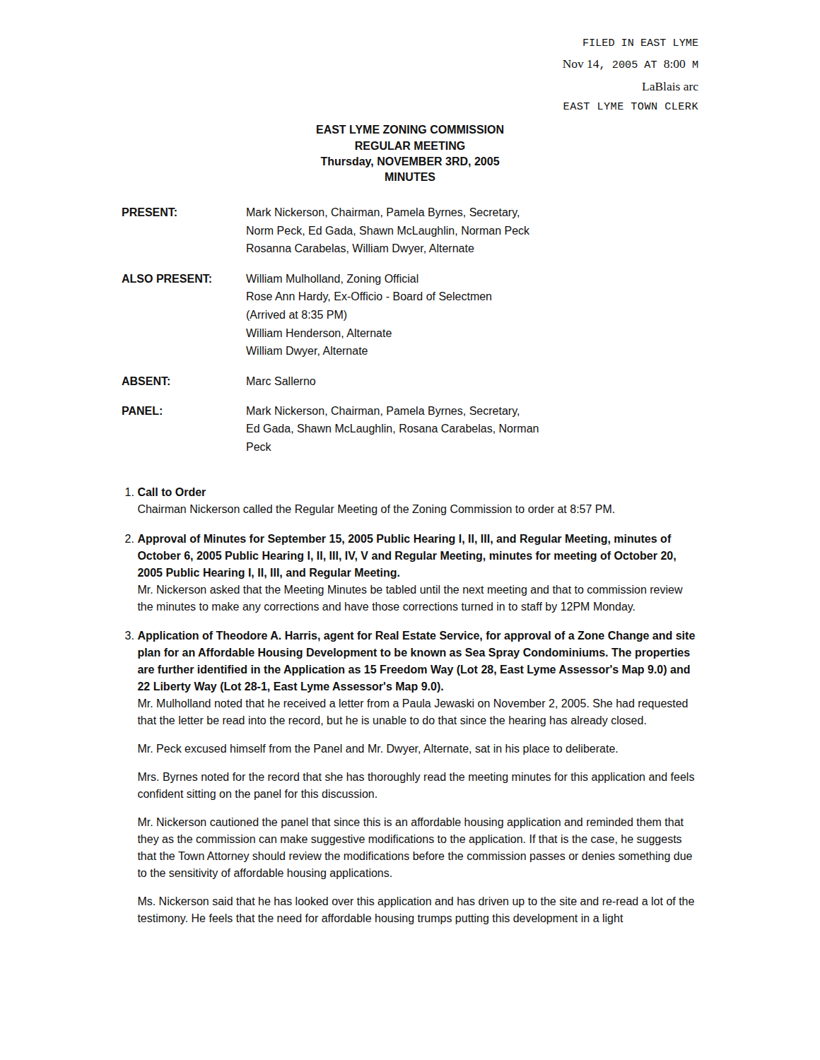FILED IN EAST LYME
Nov 14, 2005 AT 8:00 M
LaBlais arc
EAST LYME TOWN CLERK
EAST LYME ZONING COMMISSION REGULAR MEETING Thursday, NOVEMBER 3RD, 2005 MINUTES
| PRESENT: | Mark Nickerson, Chairman, Pamela Byrnes, Secretary, Norm Peck, Ed Gada, Shawn McLaughlin, Norman Peck Rosanna Carabelas, William Dwyer, Alternate |
| ALSO PRESENT: | William Mulholland, Zoning Official Rose Ann Hardy, Ex-Officio - Board of Selectmen (Arrived at 8:35 PM) William Henderson, Alternate William Dwyer, Alternate |
| ABSENT: | Marc Sallerno |
| PANEL: | Mark Nickerson, Chairman, Pamela Byrnes, Secretary, Ed Gada, Shawn McLaughlin, Rosana Carabelas, Norman Peck |
Call to Order
Chairman Nickerson called the Regular Meeting of the Zoning Commission to order at 8:57 PM.
Approval of Minutes for September 15, 2005 Public Hearing I, II, III, and Regular Meeting, minutes of October 6, 2005 Public Hearing I, II, III, IV, V and Regular Meeting, minutes for meeting of October 20, 2005 Public Hearing I, II, III, and Regular Meeting.
Mr. Nickerson asked that the Meeting Minutes be tabled until the next meeting and that to commission review the minutes to make any corrections and have those corrections turned in to staff by 12PM Monday.
Application of Theodore A. Harris, agent for Real Estate Service, for approval of a Zone Change and site plan for an Affordable Housing Development to be known as Sea Spray Condominiums. The properties are further identified in the Application as 15 Freedom Way (Lot 28, East Lyme Assessor's Map 9.0) and 22 Liberty Way (Lot 28-1, East Lyme Assessor's Map 9.0).
Mr. Mulholland noted that he received a letter from a Paula Jewaski on November 2, 2005. She had requested that the letter be read into the record, but he is unable to do that since the hearing has already closed.
Mr. Peck excused himself from the Panel and Mr. Dwyer, Alternate, sat in his place to deliberate.
Mrs. Byrnes noted for the record that she has thoroughly read the meeting minutes for this application and feels confident sitting on the panel for this discussion.
Mr. Nickerson cautioned the panel that since this is an affordable housing application and reminded them that they as the commission can make suggestive modifications to the application. If that is the case, he suggests that the Town Attorney should review the modifications before the commission passes or denies something due to the sensitivity of affordable housing applications.
Ms. Nickerson said that he has looked over this application and has driven up to the site and re-read a lot of the testimony. He feels that the need for affordable housing trumps putting this development in a light